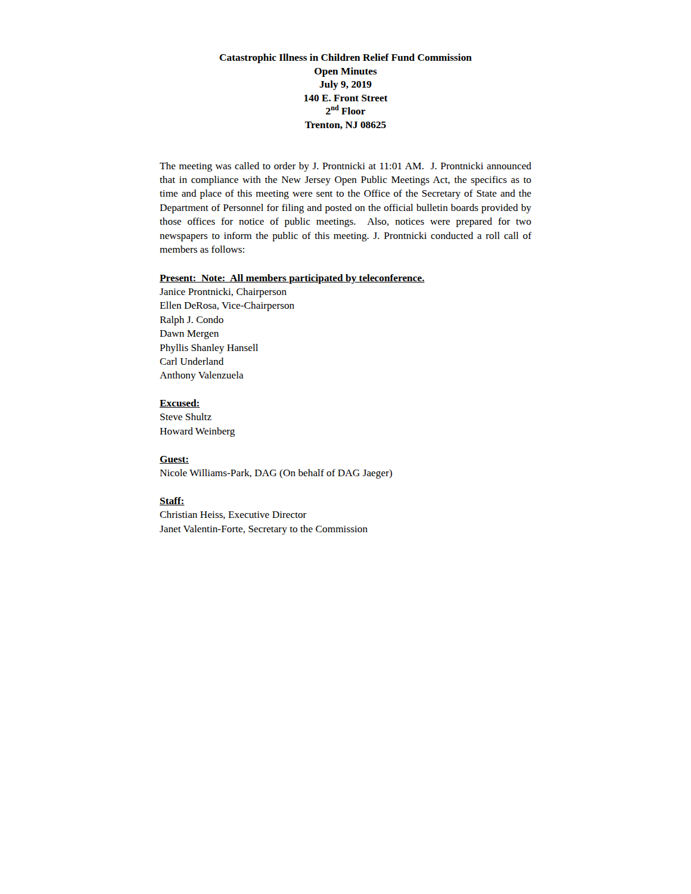Catastrophic Illness in Children Relief Fund Commission Open Minutes July 9, 2019 140 E. Front Street 2nd Floor Trenton, NJ 08625
The meeting was called to order by J. Prontnicki at 11:01 AM. J. Prontnicki announced that in compliance with the New Jersey Open Public Meetings Act, the specifics as to time and place of this meeting were sent to the Office of the Secretary of State and the Department of Personnel for filing and posted on the official bulletin boards provided by those offices for notice of public meetings. Also, notices were prepared for two newspapers to inform the public of this meeting. J. Prontnicki conducted a roll call of members as follows:
Present: Note: All members participated by teleconference.
Janice Prontnicki, Chairperson
Ellen DeRosa, Vice-Chairperson
Ralph J. Condo
Dawn Mergen
Phyllis Shanley Hansell
Carl Underland
Anthony Valenzuela
Excused:
Steve Shultz
Howard Weinberg
Guest:
Nicole Williams-Park, DAG (On behalf of DAG Jaeger)
Staff:
Christian Heiss, Executive Director
Janet Valentin-Forte, Secretary to the Commission